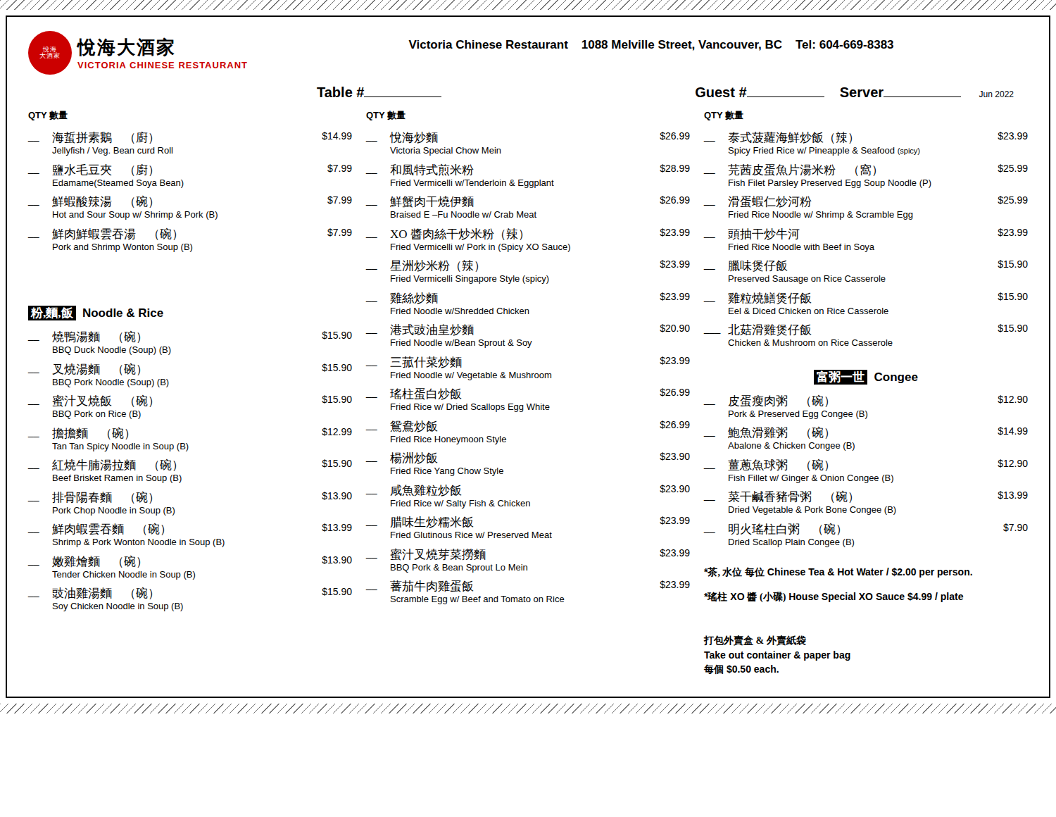悅海
大酒家
悅海大酒家 VICTORIA CHINESE RESTAURANT
Victoria Chinese Restaurant 1088 Melville Street, Vancouver, BC Tel: 604-669-8383
Table #
Guest # Server Jun 2022
QTY 數量
| __ | 海蜇拼素鵝 （廚） Jellyfish / Veg. Bean curd Roll | $14.99 |
| __ | 鹽水毛豆夾 （廚） Edamame(Steamed Soya Bean) | $7.99 |
| __ | 鮮蝦酸辣湯 （碗） Hot and Sour Soup w/ Shrimp & Pork (B) | $7.99 |
| __ | 鮮肉鮮蝦雲吞湯 （碗） Pork and Shrimp Wonton Soup (B) | $7.99 |
粉,麵,飯 Noodle & Rice
| __ | 燒鴨湯麵 （碗） BBQ Duck Noodle (Soup) (B) | $15.90 |
| __ | 叉燒湯麵 （碗） BBQ Pork Noodle (Soup) (B) | $15.90 |
| __ | 蜜汁叉燒飯 （碗） BBQ Pork on Rice (B) | $15.90 |
| __ | 擔擔麵 （碗） Tan Tan Spicy Noodle in Soup (B) | $12.99 |
| __ | 紅燒牛腩湯拉麵 （碗） Beef Brisket Ramen in Soup (B) | $15.90 |
| __ | 排骨陽春麵 （碗） Pork Chop Noodle in Soup (B) | $13.90 |
| __ | 鮮肉蝦雲吞麵 （碗） Shrimp & Pork Wonton Noodle in Soup (B) | $13.99 |
| __ | 嫩雞燴麵 （碗） Tender Chicken Noodle in Soup (B) | $13.90 |
| __ | 豉油雞湯麵 （碗） Soy Chicken Noodle in Soup (B) | $15.90 |
QTY 數量
| __ | 悅海炒麵 Victoria Special Chow Mein | $26.99 |
| __ | 和風特式煎米粉 Fried Vermicelli w/Tenderloin & Eggplant | $28.99 |
| __ | 鮮蟹肉干燒伊麵 Braised E –Fu Noodle w/ Crab Meat | $26.99 |
| __ | XO 醬肉絲干炒米粉（辣） Fried Vermicelli w/ Pork in (Spicy XO Sauce) | $23.99 |
| __ | 星洲炒米粉（辣） Fried Vermicelli Singapore Style (spicy) | $23.99 |
| __ | 雞絲炒麵 Fried Noodle w/Shredded Chicken | $23.99 |
| __ | 港式豉油皇炒麵 Fried Noodle w/Bean Sprout & Soy | $20.90 |
| __ | 三菰什菜炒麵 Fried Noodle w/ Vegetable & Mushroom | $23.99 |
| __ | 瑤柱蛋白炒飯 Fried Rice w/ Dried Scallops Egg White | $26.99 |
| __ | 鴛鴦炒飯 Fried Rice Honeymoon Style | $26.99 |
| __ | 楊洲炒飯 Fried Rice Yang Chow Style | $23.90 |
| __ | 咸魚雞粒炒飯 Fried Rice w/ Salty Fish & Chicken | $23.90 |
| __ | 腊味生炒糯米飯 Fried Glutinous Rice w/ Preserved Meat | $23.99 |
| __ | 蜜汁叉燒芽菜撈麵 BBQ Pork & Bean Sprout Lo Mein | $23.99 |
| __ | 蕃茄牛肉雞蛋飯 Scramble Egg w/ Beef and Tomato on Rice | $23.99 |
QTY 數量
| __ | 泰式菠蘿海鮮炒飯（辣） Spicy Fried Rice w/ Pineapple & Seafood (spicy) | $23.99 |
| __ | 芫茜皮蛋魚片湯米粉 （窩） Fish Filet Parsley Preserved Egg Soup Noodle (P) | $25.99 |
| __ | 滑蛋蝦仁炒河粉 Fried Rice Noodle w/ Shrimp & Scramble Egg | $25.99 |
| __ | 頭抽干炒牛河 Fried Rice Noodle with Beef in Soya | $23.99 |
| __ | 臘味煲仔飯 Preserved Sausage on Rice Casserole | $15.90 |
| __ | 雞粒燒鱔煲仔飯 Eel & Diced Chicken on Rice Casserole | $15.90 |
| ___ | 北菇滑雞煲仔飯 Chicken & Mushroom on Rice Casserole | $15.90 |
富粥一世 Congee
| __ | 皮蛋瘦肉粥 （碗） Pork & Preserved Egg Congee (B) | $12.90 |
| __ | 鮑魚滑雞粥 （碗） Abalone & Chicken Congee (B) | $14.99 |
| __ | 薑蔥魚球粥 （碗） Fish Fillet w/ Ginger & Onion Congee (B) | $12.90 |
| __ | 菜干鹹香豬骨粥 （碗） Dried Vegetable & Pork Bone Congee (B) | $13.99 |
| __ | 明火瑤柱白粥 （碗） Dried Scallop Plain Congee (B) | $7.90 |
*茶, 水位 每位 Chinese Tea & Hot Water / $2.00 per person.
*瑤柱 XO 醬 (小碟) House Special XO Sauce $4.99 / plate
打包外賣盒 & 外賣紙袋
Take out container & paper bag
每個 $0.50 each.